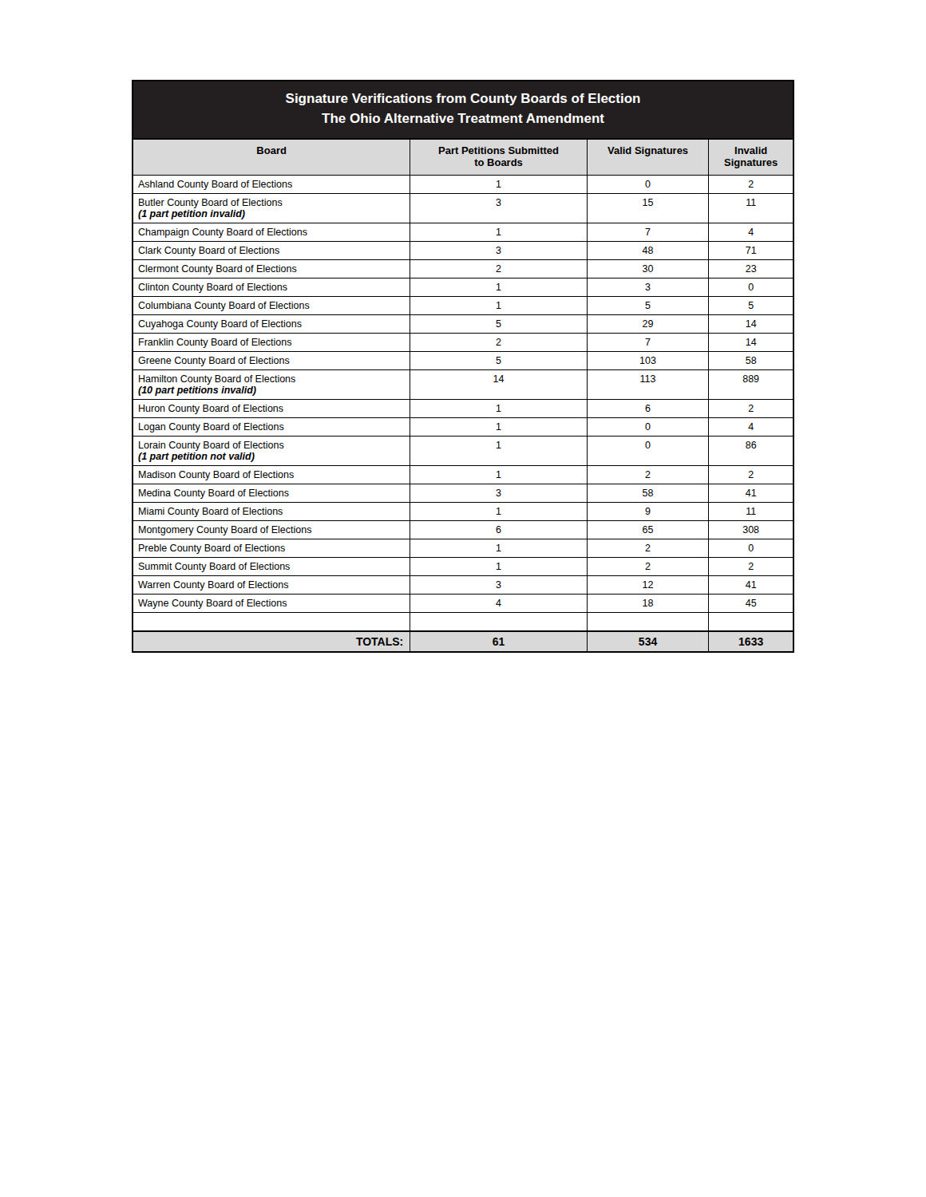Signature Verifications from County Boards of Election The Ohio Alternative Treatment Amendment
| Board | Part Petitions Submitted to Boards | Valid Signatures | Invalid Signatures |
| --- | --- | --- | --- |
| Ashland County Board of Elections | 1 | 0 | 2 |
| Butler County Board of Elections (1 part petition invalid) | 3 | 15 | 11 |
| Champaign County Board of Elections | 1 | 7 | 4 |
| Clark County Board of Elections | 3 | 48 | 71 |
| Clermont County Board of Elections | 2 | 30 | 23 |
| Clinton County Board of Elections | 1 | 3 | 0 |
| Columbiana County Board of Elections | 1 | 5 | 5 |
| Cuyahoga County Board of Elections | 5 | 29 | 14 |
| Franklin County Board of Elections | 2 | 7 | 14 |
| Greene County Board of Elections | 5 | 103 | 58 |
| Hamilton County Board of Elections (10 part petitions invalid) | 14 | 113 | 889 |
| Huron County Board of Elections | 1 | 6 | 2 |
| Logan County Board of Elections | 1 | 0 | 4 |
| Lorain County Board of Elections (1 part petition not valid) | 1 | 0 | 86 |
| Madison County Board of Elections | 1 | 2 | 2 |
| Medina County Board of Elections | 3 | 58 | 41 |
| Miami County Board of Elections | 1 | 9 | 11 |
| Montgomery County Board of Elections | 6 | 65 | 308 |
| Preble County Board of Elections | 1 | 2 | 0 |
| Summit County Board of Elections | 1 | 2 | 2 |
| Warren County Board of Elections | 3 | 12 | 41 |
| Wayne County Board of Elections | 4 | 18 | 45 |
| TOTALS: | 61 | 534 | 1633 |